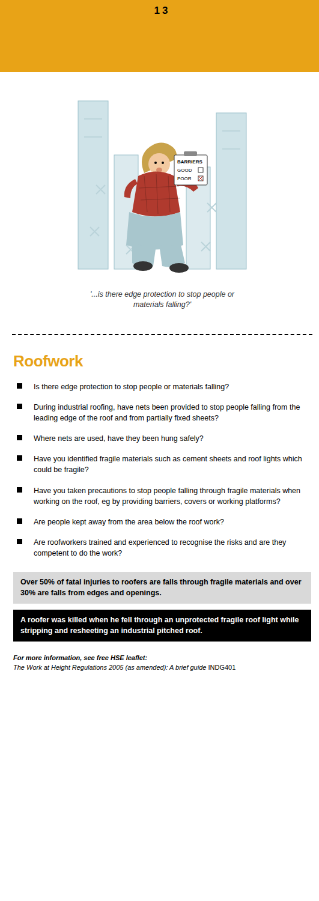13
'...is there edge protection to stop people or
materials falling?'
Roofwork
Is there edge protection to stop people or materials falling?
During industrial roofing, have nets been provided to stop people falling from the leading edge of the roof and from partially fixed sheets?
Where nets are used, have they been hung safely?
Have you identified fragile materials such as cement sheets and roof lights which could be fragile?
Have you taken precautions to stop people falling through fragile materials when working on the roof, eg by providing barriers, covers or working platforms?
Are people kept away from the area below the roof work?
Are roofworkers trained and experienced to recognise the risks and are they competent to do the work?
Over 50% of fatal injuries to roofers are falls through fragile materials and over 30% are falls from edges and openings.
A roofer was killed when he fell through an unprotected fragile roof light while stripping and resheeting an industrial pitched roof.
For more information, see free HSE leaflet:
The Work at Height Regulations 2005 (as amended): A brief guide INDG401